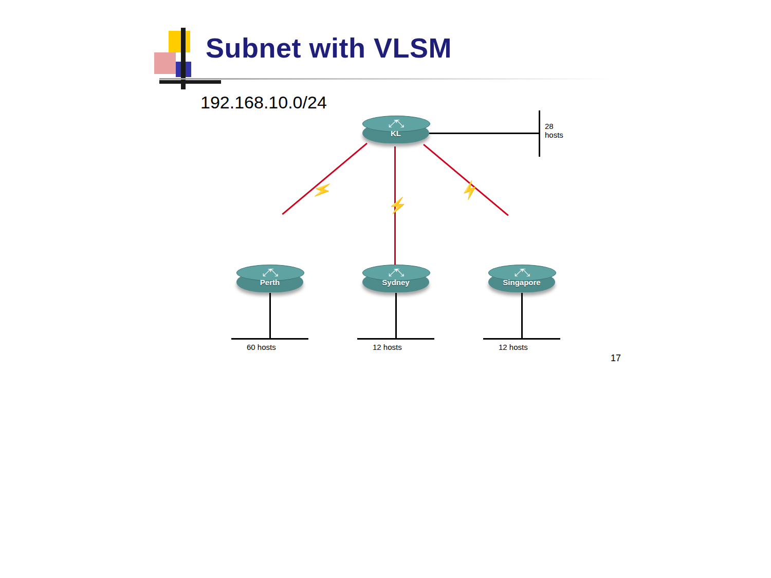Subnet with VLSM
192.168.10.0/24
⤢⤡
KL
⤢⤡
Perth
⤢⤡
Sydney
⤢⤡
Singapore
⚡
⚡
⚡
28
hosts
60 hosts
12 hosts
12 hosts
17